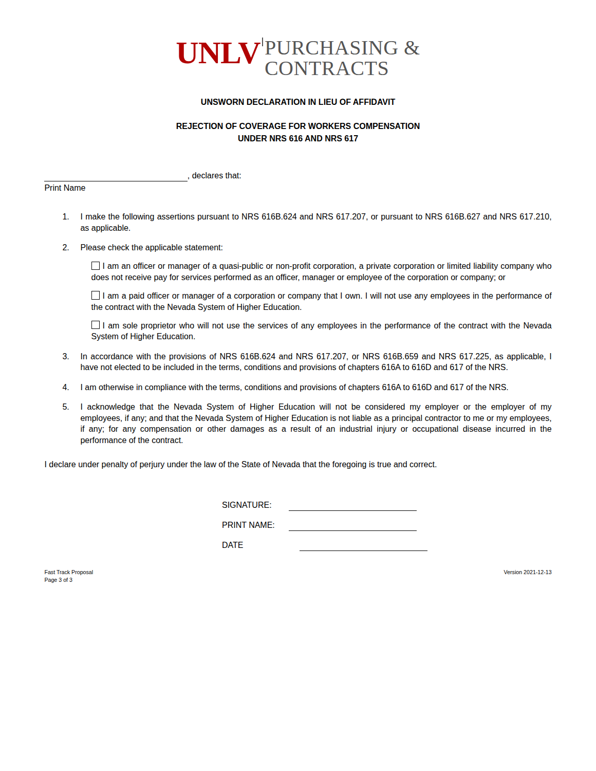UNLV PURCHASING &
CONTRACTS
UNSWORN DECLARATION IN LIEU OF AFFIDAVIT
REJECTION OF COVERAGE FOR WORKERS COMPENSATION
UNDER NRS 616 AND NRS 617
, declares that: Print Name
I make the following assertions pursuant to NRS 616B.624 and NRS 617.207, or pursuant to NRS 616B.627 and NRS 617.210, as applicable.
Please check the applicable statement:
I am an officer or manager of a quasi-public or non-profit corporation, a private corporation or limited liability company who does not receive pay for services performed as an officer, manager or employee of the corporation or company; or
I am a paid officer or manager of a corporation or company that I own. I will not use any employees in the performance of the contract with the Nevada System of Higher Education.
I am sole proprietor who will not use the services of any employees in the performance of the contract with the Nevada System of Higher Education.
In accordance with the provisions of NRS 616B.624 and NRS 617.207, or NRS 616B.659 and NRS 617.225, as applicable, I have not elected to be included in the terms, conditions and provisions of chapters 616A to 616D and 617 of the NRS.
I am otherwise in compliance with the terms, conditions and provisions of chapters 616A to 616D and 617 of the NRS.
I acknowledge that the Nevada System of Higher Education will not be considered my employer or the employer of my employees, if any; and that the Nevada System of Higher Education is not liable as a principal contractor to me or my employees, if any; for any compensation or other damages as a result of an industrial injury or occupational disease incurred in the performance of the contract.
I declare under penalty of perjury under the law of the State of Nevada that the foregoing is true and correct.
SIGNATURE:
PRINT NAME:
DATE
Fast Track Proposal
Page 3 of 3
Version 2021-12-13